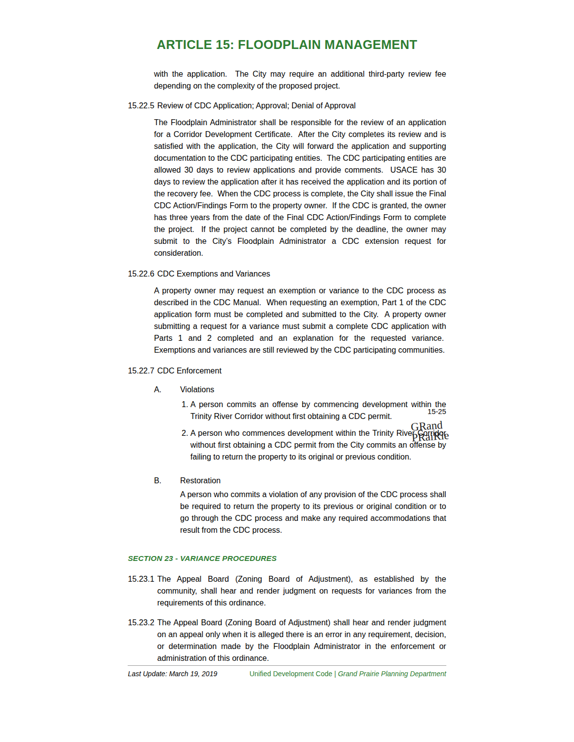ARTICLE 15: FLOODPLAIN MANAGEMENT
with the application. The City may require an additional third-party review fee depending on the complexity of the proposed project.
15.22.5 Review of CDC Application; Approval; Denial of Approval
The Floodplain Administrator shall be responsible for the review of an application for a Corridor Development Certificate. After the City completes its review and is satisfied with the application, the City will forward the application and supporting documentation to the CDC participating entities. The CDC participating entities are allowed 30 days to review applications and provide comments. USACE has 30 days to review the application after it has received the application and its portion of the recovery fee. When the CDC process is complete, the City shall issue the Final CDC Action/Findings Form to the property owner. If the CDC is granted, the owner has three years from the date of the Final CDC Action/Findings Form to complete the project. If the project cannot be completed by the deadline, the owner may submit to the City’s Floodplain Administrator a CDC extension request for consideration.
15.22.6 CDC Exemptions and Variances
A property owner may request an exemption or variance to the CDC process as described in the CDC Manual. When requesting an exemption, Part 1 of the CDC application form must be completed and submitted to the City. A property owner submitting a request for a variance must submit a complete CDC application with Parts 1 and 2 completed and an explanation for the requested variance. Exemptions and variances are still reviewed by the CDC participating communities.
15.22.7 CDC Enforcement
A.
Violations
A person commits an offense by commencing development within the Trinity River Corridor without first obtaining a CDC permit.
A person who commences development within the Trinity River Corridor without first obtaining a CDC permit from the City commits an offense by failing to return the property to its original or previous condition.
B.
Restoration
A person who commits a violation of any provision of the CDC process shall be required to return the property to its previous or original condition or to go through the CDC process and make any required accommodations that result from the CDC process.
SECTION 23 - VARIANCE PROCEDURES
15.23.1 The Appeal Board (Zoning Board of Adjustment), as established by the community, shall hear and render judgment on requests for variances from the requirements of this ordinance.
15.23.2 The Appeal Board (Zoning Board of Adjustment) shall hear and render judgment on an appeal only when it is alleged there is an error in any requirement, decision, or determination made by the Floodplain Administrator in the enforcement or administration of this ordinance.
15-25
GRand
PRaiRie
Last Update: March 19, 2019 Unified Development Code | Grand Prairie Planning Department